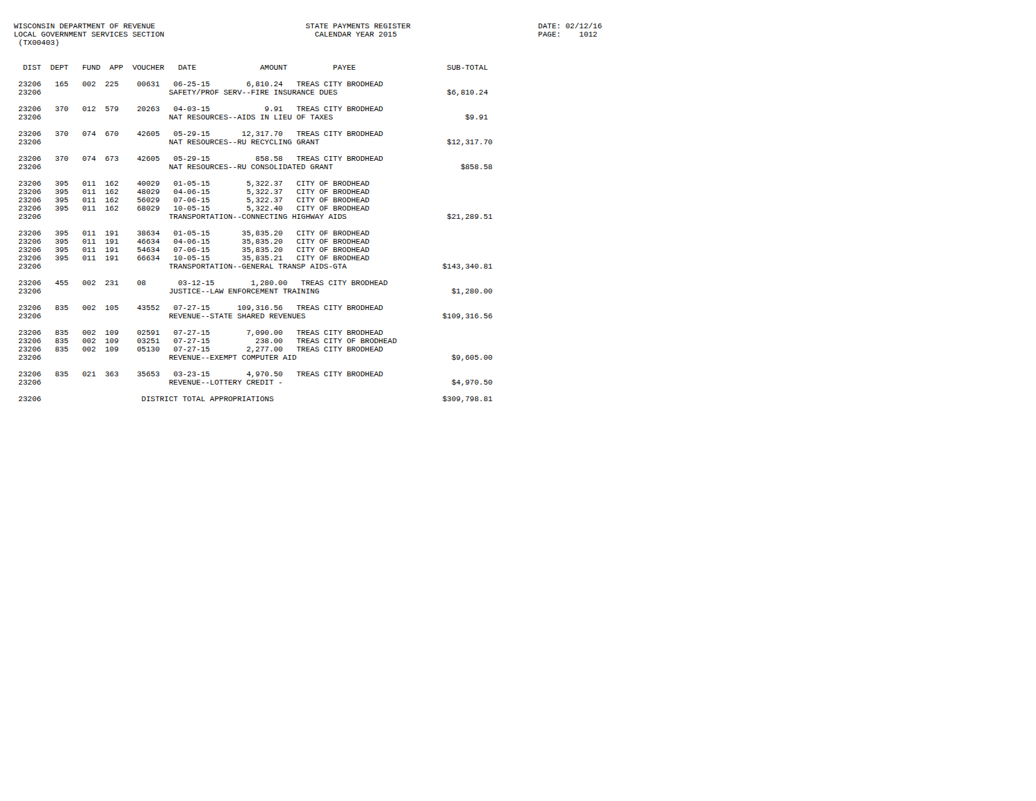WISCONSIN DEPARTMENT OF REVENUE STATE PAYMENTS REGISTER DATE: 02/12/16 LOCAL GOVERNMENT SERVICES SECTION CALENDAR YEAR 2015 PAGE: 1012 (TX00403) DIST DEPT FUND APP VOUCHER DATE AMOUNT PAYEE SUB-TOTAL 23206 165 002 225 00631 06-25-15 6,810.24 TREAS CITY BRODHEAD 23206 SAFETY/PROF SERV--FIRE INSURANCE DUES $6,810.24 23206 370 012 579 20263 04-03-15 9.91 TREAS CITY BRODHEAD 23206 NAT RESOURCES--AIDS IN LIEU OF TAXES $9.91 23206 370 074 670 42605 05-29-15 12,317.70 TREAS CITY BRODHEAD 23206 NAT RESOURCES--RU RECYCLING GRANT $12,317.70 23206 370 074 673 42605 05-29-15 858.58 TREAS CITY BRODHEAD 23206 NAT RESOURCES--RU CONSOLIDATED GRANT $858.58 23206 395 011 162 40029 01-05-15 5,322.37 CITY OF BRODHEAD 23206 395 011 162 48029 04-06-15 5,322.37 CITY OF BRODHEAD 23206 395 011 162 56029 07-06-15 5,322.37 CITY OF BRODHEAD 23206 395 011 162 68029 10-05-15 5,322.40 CITY OF BRODHEAD 23206 TRANSPORTATION--CONNECTING HIGHWAY AIDS $21,289.51 23206 395 011 191 38634 01-05-15 35,835.20 CITY OF BRODHEAD 23206 395 011 191 46634 04-06-15 35,835.20 CITY OF BRODHEAD 23206 395 011 191 54634 07-06-15 35,835.20 CITY OF BRODHEAD 23206 395 011 191 66634 10-05-15 35,835.21 CITY OF BRODHEAD 23206 TRANSPORTATION--GENERAL TRANSP AIDS-GTA $143,340.81 23206 455 002 231 08 03-12-15 1,280.00 TREAS CITY BRODHEAD 23206 JUSTICE--LAW ENFORCEMENT TRAINING $1,280.00 23206 835 002 105 43552 07-27-15 109,316.56 TREAS CITY BRODHEAD 23206 REVENUE--STATE SHARED REVENUES $109,316.56 23206 835 002 109 02591 07-27-15 7,090.00 TREAS CITY BRODHEAD 23206 835 002 109 03251 07-27-15 238.00 TREAS CITY OF BRODHEAD 23206 835 002 109 05130 07-27-15 2,277.00 TREAS CITY BRODHEAD 23206 REVENUE--EXEMPT COMPUTER AID $9,605.00 23206 835 021 363 35653 03-23-15 4,970.50 TREAS CITY BRODHEAD 23206 REVENUE--LOTTERY CREDIT - $4,970.50 23206 DISTRICT TOTAL APPROPRIATIONS $309,798.81